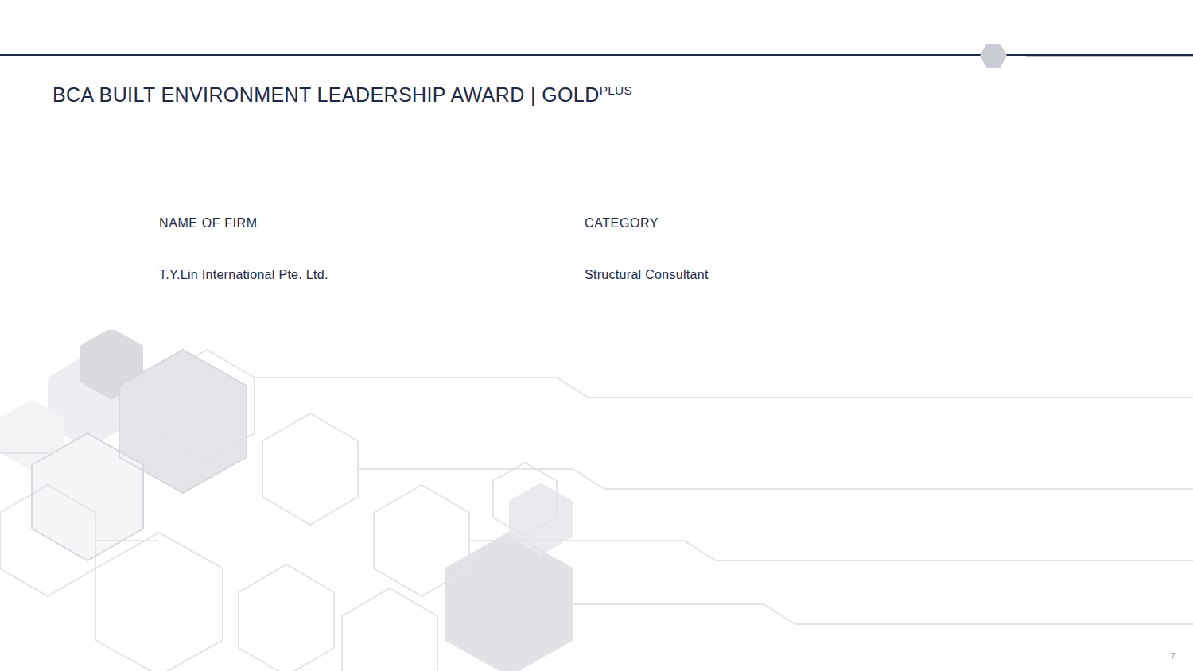BCA BUILT ENVIRONMENT LEADERSHIP AWARD | GOLDPLUS
NAME OF FIRM
T.Y.Lin International Pte. Ltd.
CATEGORY
Structural Consultant
7